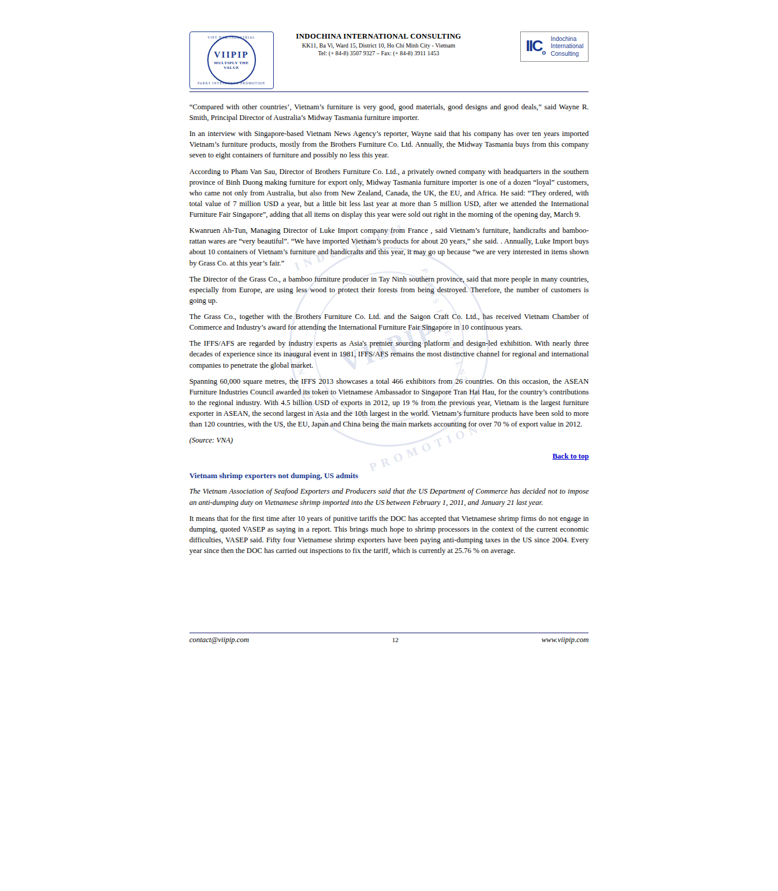VIET NAM INDUSTRIAL
VIIPIP MULTIPLY THE VALUE
PARKS INVESTMENT PROMOTION
INDOCHINA INTERNATIONAL CONSULTING
KK11, Ba Vi, Ward 15, District 10, Ho Chi Minh City - Vietnam
Tel: (+ 84-8) 3507 9327 – Fax: (+ 84-8) 3911 1453
IICo
Indochina
International
Consulting
INDUSTRIAL
VIIPIP
VIET NAM
PARKS INVESTMENT
PROMOTION
“Compared with other countries’, Vietnam’s furniture is very good, good materials, good designs and good deals,” said Wayne R. Smith, Principal Director of Australia’s Midway Tasmania furniture importer.
In an interview with Singapore-based Vietnam News Agency’s reporter, Wayne said that his company has over ten years imported Vietnam’s furniture products, mostly from the Brothers Furniture Co. Ltd. Annually, the Midway Tasmania buys from this company seven to eight containers of furniture and possibly no less this year.
According to Pham Van Sau, Director of Brothers Furniture Co. Ltd., a privately owned company with headquarters in the southern province of Binh Duong making furniture for export only, Midway Tasmania furniture importer is one of a dozen “loyal” customers, who came not only from Australia, but also from New Zealand, Canada, the UK, the EU, and Africa. He said: “They ordered, with total value of 7 million USD a year, but a little bit less last year at more than 5 million USD, after we attended the International Furniture Fair Singapore”, adding that all items on display this year were sold out right in the morning of the opening day, March 9.
Kwanruen Ah-Tun, Managing Director of Luke Import company from France , said Vietnam’s furniture, handicrafts and bamboo-rattan wares are “very beautiful”. “We have imported Vietnam’s products for about 20 years,” she said. . Annually, Luke Import buys about 10 containers of Vietnam’s furniture and handicrafts and this year, it may go up because “we are very interested in items shown by Grass Co. at this year’s fair.”
The Director of the Grass Co., a bamboo furniture producer in Tay Ninh southern province, said that more people in many countries, especially from Europe, are using less wood to protect their forests from being destroyed. Therefore, the number of customers is going up.
The Grass Co., together with the Brothers Furniture Co. Ltd. and the Saigon Craft Co. Ltd., has received Vietnam Chamber of Commerce and Industry’s award for attending the International Furniture Fair Singapore in 10 continuous years.
The IFFS/AFS are regarded by industry experts as Asia's premier sourcing platform and design-led exhibition. With nearly three decades of experience since its inaugural event in 1981, IFFS/AFS remains the most distinctive channel for regional and international companies to penetrate the global market.
Spanning 60,000 square metres, the IFFS 2013 showcases a total 466 exhibitors from 26 countries. On this occasion, the ASEAN Furniture Industries Council awarded its token to Vietnamese Ambassador to Singapore Tran Hai Hau, for the country’s contributions to the regional industry. With 4.5 billion USD of exports in 2012, up 19 % from the previous year, Vietnam is the largest furniture exporter in ASEAN, the second largest in Asia and the 10th largest in the world. Vietnam’s furniture products have been sold to more than 120 countries, with the US, the EU, Japan and China being the main markets accounting for over 70 % of export value in 2012.
(Source: VNA)
Back to top
Vietnam shrimp exporters not dumping, US admits
The Vietnam Association of Seafood Exporters and Producers said that the US Department of Commerce has decided not to impose an anti-dumping duty on Vietnamese shrimp imported into the US between February 1, 2011, and January 21 last year.
It means that for the first time after 10 years of punitive tariffs the DOC has accepted that Vietnamese shrimp firms do not engage in dumping, quoted VASEP as saying in a report. This brings much hope to shrimp processors in the context of the current economic difficulties, VASEP said. Fifty four Vietnamese shrimp exporters have been paying anti-dumping taxes in the US since 2004. Every year since then the DOC has carried out inspections to fix the tariff, which is currently at 25.76 % on average.
contact@viipip.com
12
www.viipip.com